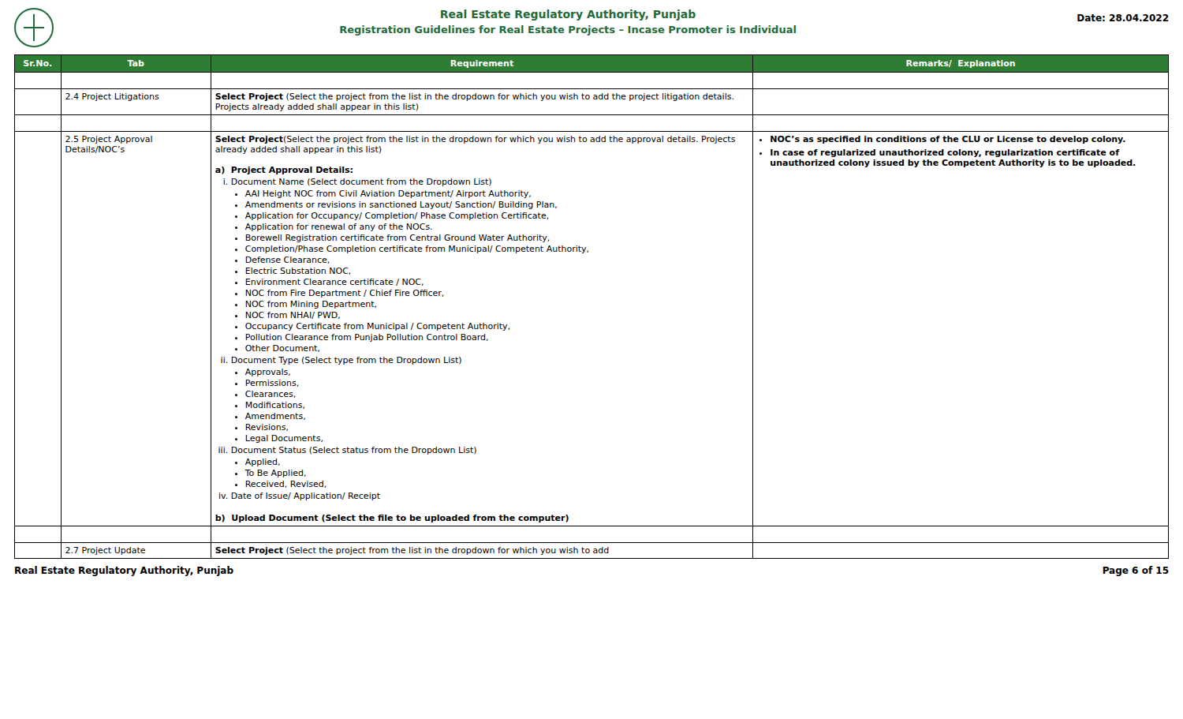Real Estate Regulatory Authority, Punjab
Registration Guidelines for Real Estate Projects – Incase Promoter is Individual
Date: 28.04.2022
| Sr.No. | Tab | Requirement | Remarks/ Explanation |
| --- | --- | --- | --- |
| | 2.4 Project Litigations | Select Project (Select the project from the list in the dropdown for which you wish to add the project litigation details. Projects already added shall appear in this list) | |
| | 2.5 Project Approval Details/NOC’s | Select Project (Select the project from the list in the dropdown for which you wish to add the approval details. Projects already added shall appear in this list) a) Project Approval Details: Document Name (Select document from the Dropdown List) AAI Height NOC from Civil Aviation Department/ Airport Authority, Amendments or revisions in sanctioned Layout/ Sanction/ Building Plan, Application for Occupancy/ Completion/ Phase Completion Certificate, Application for renewal of any of the NOCs. Borewell Registration certificate from Central Ground Water Authority, Completion/Phase Completion certificate from Municipal/ Competent Authority, Defense Clearance, Electric Substation NOC, Environment Clearance certificate / NOC, NOC from Fire Department / Chief Fire Officer, NOC from Mining Department, NOC from NHAI/ PWD, Occupancy Certificate from Municipal / Competent Authority, Pollution Clearance from Punjab Pollution Control Board, Other Document, Document Type (Select type from the Dropdown List) Approvals, Permissions, Clearances, Modifications, Amendments, Revisions, Legal Documents, Document Status (Select status from the Dropdown List) Applied, To Be Applied, Received, Revised, Date of Issue/ Application/ Receipt b) Upload Document (Select the file to be uploaded from the computer) | NOC’s as specified in conditions of the CLU or License to develop colony. In case of regularized unauthorized colony, regularization certificate of unauthorized colony issued by the Competent Authority is to be uploaded. |
| | 2.7 Project Update | Select Project (Select the project from the list in the dropdown for which you wish to add | |
Real Estate Regulatory Authority, Punjab
Page 6 of 15